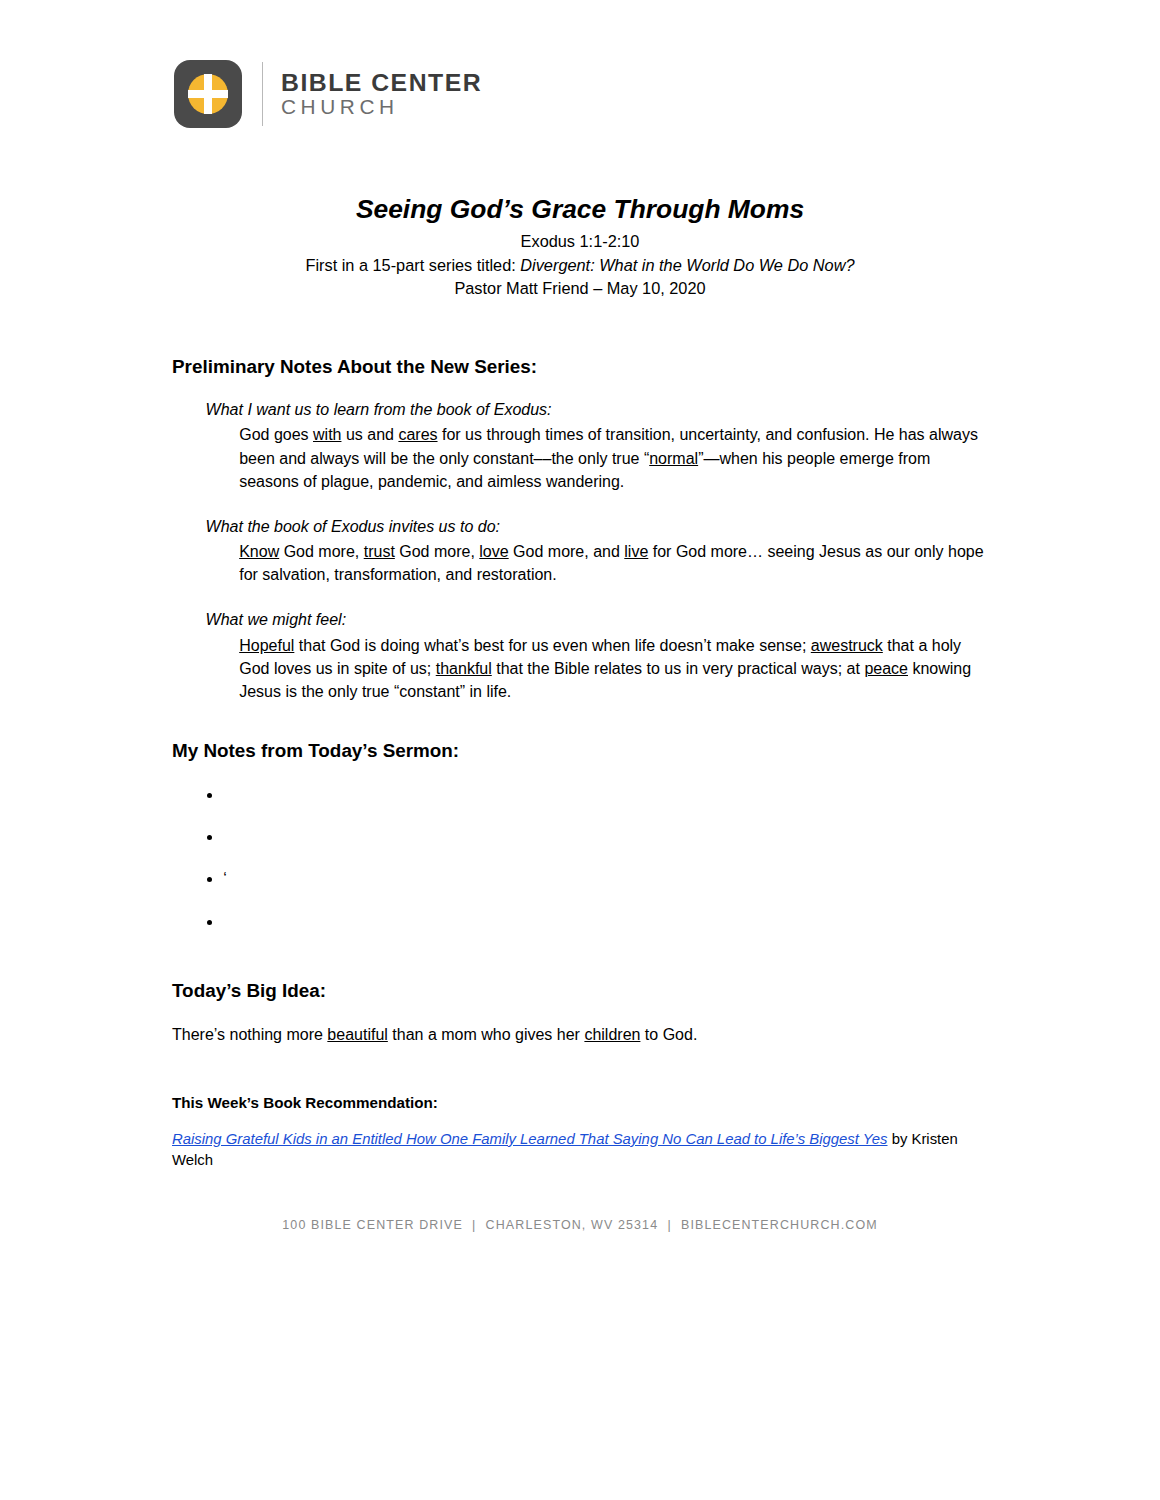BIBLE CENTER
CHURCH
Seeing God’s Grace Through Moms
Exodus 1:1-2:10
First in a 15-part series titled: Divergent: What in the World Do We Do Now?
Pastor Matt Friend – May 10, 2020
Preliminary Notes About the New Series:
What I want us to learn from the book of Exodus:
God goes with us and cares for us through times of transition, uncertainty, and confusion. He has always been and always will be the only constant––the only true “normal”—when his people emerge from seasons of plague, pandemic, and aimless wandering.
What the book of Exodus invites us to do:
Know God more, trust God more, love God more, and live for God more… seeing Jesus as our only hope for salvation, transformation, and restoration.
What we might feel:
Hopeful that God is doing what’s best for us even when life doesn’t make sense; awestruck that a holy God loves us in spite of us; thankful that the Bible relates to us in very practical ways; at peace knowing Jesus is the only true “constant” in life.
My Notes from Today’s Sermon:
‘
Today’s Big Idea:
There’s nothing more beautiful than a mom who gives her children to God.
This Week’s Book Recommendation:
Raising Grateful Kids in an Entitled How One Family Learned That Saying No Can Lead to Life’s Biggest Yes by Kristen Welch
100 BIBLE CENTER DRIVE | CHARLESTON, WV 25314 | BIBLECENTERCHURCH.COM